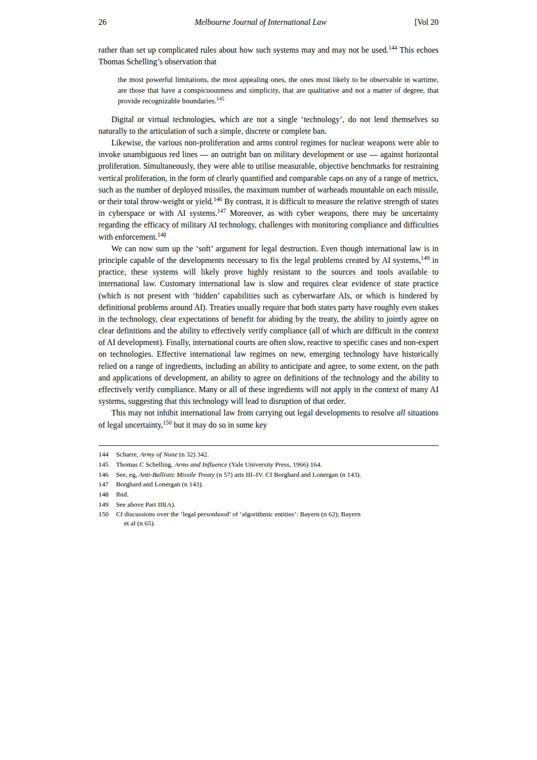26 Melbourne Journal of International Law [Vol 20
rather than set up complicated rules about how such systems may and may not be used.144 This echoes Thomas Schelling’s observation that
the most powerful limitations, the most appealing ones, the ones most likely to be observable in wartime, are those that have a conspicuousness and simplicity, that are qualitative and not a matter of degree, that provide recognizable boundaries.145
Digital or virtual technologies, which are not a single ‘technology’, do not lend themselves so naturally to the articulation of such a simple, discrete or complete ban.
Likewise, the various non-proliferation and arms control regimes for nuclear weapons were able to invoke unambiguous red lines — an outright ban on military development or use — against horizontal proliferation. Simultaneously, they were able to utilise measurable, objective benchmarks for restraining vertical proliferation, in the form of clearly quantified and comparable caps on any of a range of metrics, such as the number of deployed missiles, the maximum number of warheads mountable on each missile, or their total throw-weight or yield.146 By contrast, it is difficult to measure the relative strength of states in cyberspace or with AI systems.147 Moreover, as with cyber weapons, there may be uncertainty regarding the efficacy of military AI technology, challenges with monitoring compliance and difficulties with enforcement.148
We can now sum up the ‘soft’ argument for legal destruction. Even though international law is in principle capable of the developments necessary to fix the legal problems created by AI systems,149 in practice, these systems will likely prove highly resistant to the sources and tools available to international law. Customary international law is slow and requires clear evidence of state practice (which is not present with ‘hidden’ capabilities such as cyberwarfare AIs, or which is hindered by definitional problems around AI). Treaties usually require that both states party have roughly even stakes in the technology, clear expectations of benefit for abiding by the treaty, the ability to jointly agree on clear definitions and the ability to effectively verify compliance (all of which are difficult in the context of AI development). Finally, international courts are often slow, reactive to specific cases and non-expert on technologies. Effective international law regimes on new, emerging technology have historically relied on a range of ingredients, including an ability to anticipate and agree, to some extent, on the path and applications of development, an ability to agree on definitions of the technology and the ability to effectively verify compliance. Many or all of these ingredients will not apply in the context of many AI systems, suggesting that this technology will lead to disruption of that order.
This may not inhibit international law from carrying out legal developments to resolve all situations of legal uncertainty,150 but it may do so in some key
144 Scharre, Army of None (n 32) 342.
145 Thomas C Schelling, Arms and Influence (Yale University Press, 1966) 164.
146 See, eg, Anti-Ballistic Missile Treaty (n 57) arts III–IV. Cf Borghard and Lonergan (n 143).
147 Borghard and Lonergan (n 143).
148 Ibid.
149 See above Part III(A).
150 Cf discussions over the ‘legal personhood’ of ‘algorithmic entities’: Bayern (n 62); Bayern et al (n 65).